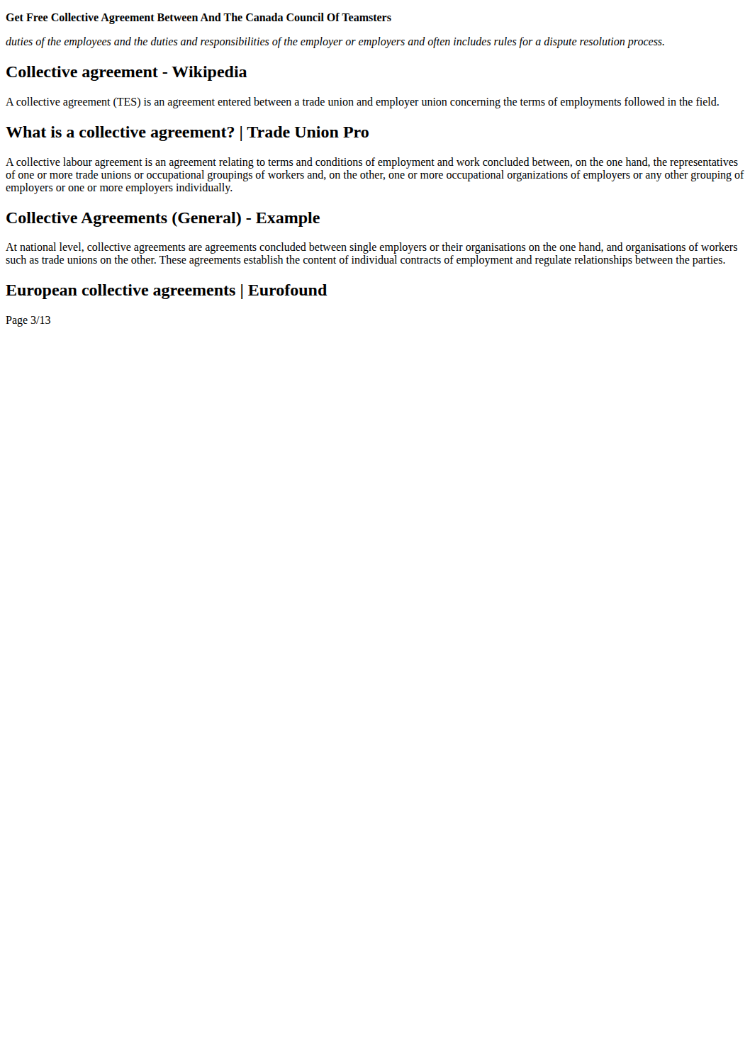Get Free Collective Agreement Between And The Canada Council Of Teamsters
duties of the employees and the duties and responsibilities of the employer or employers and often includes rules for a dispute resolution process.
Collective agreement - Wikipedia
A collective agreement (TES) is an agreement entered between a trade union and employer union concerning the terms of employments followed in the field.
What is a collective agreement? | Trade Union Pro
A collective labour agreement is an agreement relating to terms and conditions of employment and work concluded between, on the one hand, the representatives of one or more trade unions or occupational groupings of workers and, on the other, one or more occupational organizations of employers or any other grouping of employers or one or more employers individually.
Collective Agreements (General) - Example
At national level, collective agreements are agreements concluded between single employers or their organisations on the one hand, and organisations of workers such as trade unions on the other. These agreements establish the content of individual contracts of employment and regulate relationships between the parties.
European collective agreements | Eurofound
Page 3/13